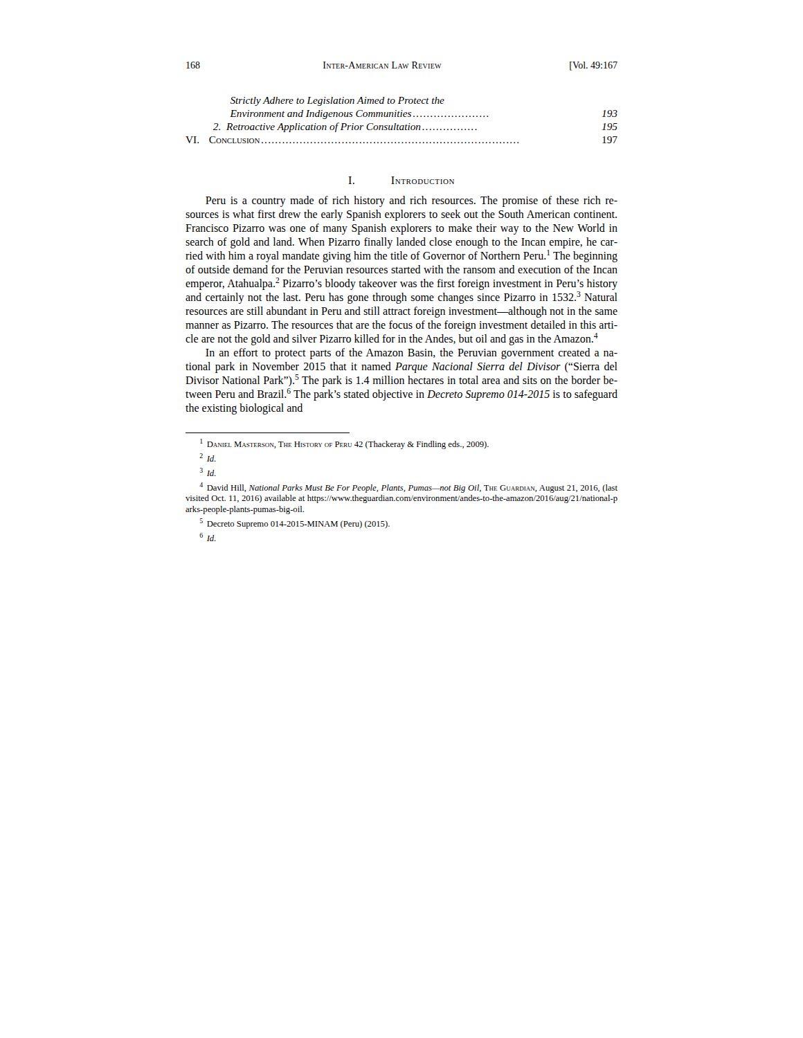168 Inter-American Law Review [Vol. 49:167
Strictly Adhere to Legislation Aimed to Protect the
Environment and Indigenous Communities ...................... 193
2. Retroactive Application of Prior Consultation ................ 195
VI. Conclusion .......................................................................... 197
I. Introduction
Peru is a country made of rich history and rich resources. The promise of these rich resources is what first drew the early Spanish explorers to seek out the South American continent. Francisco Pizarro was one of many Spanish explorers to make their way to the New World in search of gold and land. When Pizarro finally landed close enough to the Incan empire, he carried with him a royal mandate giving him the title of Governor of Northern Peru.1 The beginning of outside demand for the Peruvian resources started with the ransom and execution of the Incan emperor, Atahualpa.2 Pizarro’s bloody takeover was the first foreign investment in Peru’s history and certainly not the last. Peru has gone through some changes since Pizarro in 1532.3 Natural resources are still abundant in Peru and still attract foreign investment—although not in the same manner as Pizarro. The resources that are the focus of the foreign investment detailed in this article are not the gold and silver Pizarro killed for in the Andes, but oil and gas in the Amazon.4
In an effort to protect parts of the Amazon Basin, the Peruvian government created a national park in November 2015 that it named Parque Nacional Sierra del Divisor (“Sierra del Divisor National Park”).5 The park is 1.4 million hectares in total area and sits on the border between Peru and Brazil.6 The park’s stated objective in Decreto Supremo 014-2015 is to safeguard the existing biological and
1 Daniel Masterson, The History of Peru 42 (Thackeray & Findling eds., 2009).
2 Id.
3 Id.
4 David Hill, National Parks Must Be For People, Plants, Pumas—not Big Oil, The Guardian, August 21, 2016, (last visited Oct. 11, 2016) available at https://www.theguardian.com/environment/andes-to-the-amazon/2016/aug/21/national-parks-people-plants-pumas-big-oil.
5 Decreto Supremo 014-2015-MINAM (Peru) (2015).
6 Id.